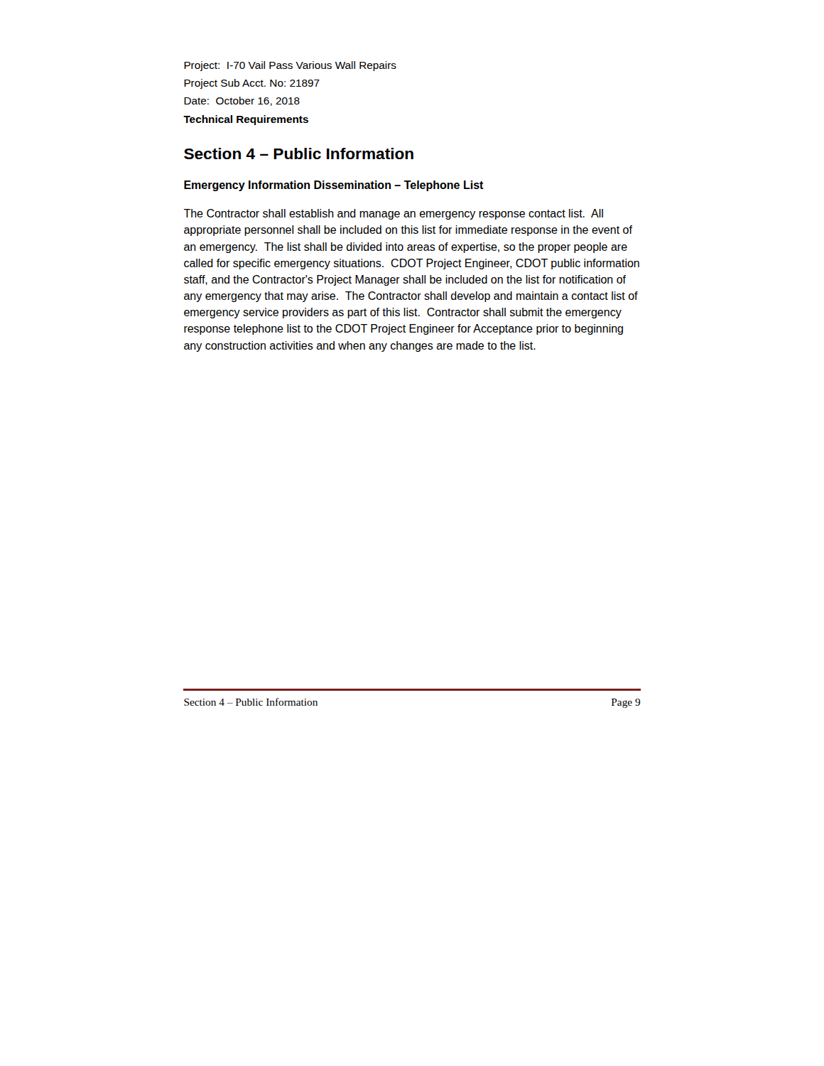Project: I-70 Vail Pass Various Wall Repairs
Project Sub Acct. No: 21897
Date: October 16, 2018
Technical Requirements
Section 4 – Public Information
Emergency Information Dissemination – Telephone List
The Contractor shall establish and manage an emergency response contact list. All appropriate personnel shall be included on this list for immediate response in the event of an emergency. The list shall be divided into areas of expertise, so the proper people are called for specific emergency situations. CDOT Project Engineer, CDOT public information staff, and the Contractor's Project Manager shall be included on the list for notification of any emergency that may arise. The Contractor shall develop and maintain a contact list of emergency service providers as part of this list. Contractor shall submit the emergency response telephone list to the CDOT Project Engineer for Acceptance prior to beginning any construction activities and when any changes are made to the list.
Section 4 – Public Information Page 9